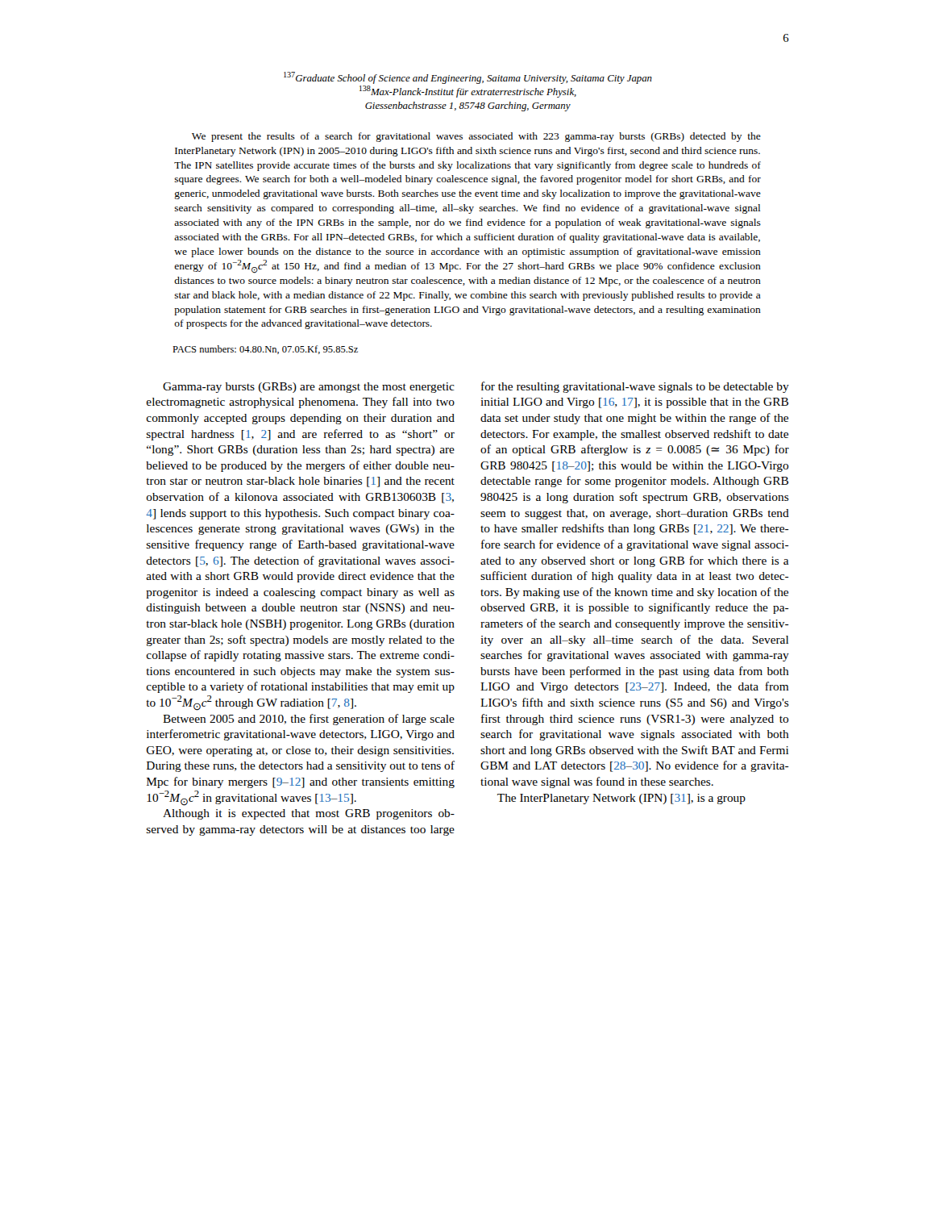6
137Graduate School of Science and Engineering, Saitama University, Saitama City Japan
138Max-Planck-Institut für extraterrestrische Physik,
Giessenbachstrasse 1, 85748 Garching, Germany
We present the results of a search for gravitational waves associated with 223 gamma-ray bursts (GRBs) detected by the InterPlanetary Network (IPN) in 2005–2010 during LIGO's fifth and sixth science runs and Virgo's first, second and third science runs. The IPN satellites provide accurate times of the bursts and sky localizations that vary significantly from degree scale to hundreds of square degrees. We search for both a well–modeled binary coalescence signal, the favored progenitor model for short GRBs, and for generic, unmodeled gravitational wave bursts. Both searches use the event time and sky localization to improve the gravitational-wave search sensitivity as compared to corresponding all–time, all–sky searches. We find no evidence of a gravitational-wave signal associated with any of the IPN GRBs in the sample, nor do we find evidence for a population of weak gravitational-wave signals associated with the GRBs. For all IPN–detected GRBs, for which a sufficient duration of quality gravitational-wave data is available, we place lower bounds on the distance to the source in accordance with an optimistic assumption of gravitational-wave emission energy of 10−2M⊙c2 at 150 Hz, and find a median of 13 Mpc. For the 27 short–hard GRBs we place 90% confidence exclusion distances to two source models: a binary neutron star coalescence, with a median distance of 12 Mpc, or the coalescence of a neutron star and black hole, with a median distance of 22 Mpc. Finally, we combine this search with previously published results to provide a population statement for GRB searches in first–generation LIGO and Virgo gravitational-wave detectors, and a resulting examination of prospects for the advanced gravitational–wave detectors.
PACS numbers: 04.80.Nn, 07.05.Kf, 95.85.Sz
Gamma-ray bursts (GRBs) are amongst the most energetic electromagnetic astrophysical phenomena. They fall into two commonly accepted groups depending on their duration and spectral hardness [1, 2] and are referred to as “short” or “long”. Short GRBs (duration less than 2s; hard spectra) are believed to be produced by the mergers of either double neutron star or neutron star-black hole binaries [1] and the recent observation of a kilonova associated with GRB130603B [3, 4] lends support to this hypothesis. Such compact binary coalescences generate strong gravitational waves (GWs) in the sensitive frequency range of Earth-based gravitational-wave detectors [5, 6]. The detection of gravitational waves associated with a short GRB would provide direct evidence that the progenitor is indeed a coalescing compact binary as well as distinguish between a double neutron star (NSNS) and neutron star-black hole (NSBH) progenitor. Long GRBs (duration greater than 2s; soft spectra) models are mostly related to the collapse of rapidly rotating massive stars. The extreme conditions encountered in such objects may make the system susceptible to a variety of rotational instabilities that may emit up to 10−2M⊙c2 through GW radiation [7, 8].
Between 2005 and 2010, the first generation of large scale interferometric gravitational-wave detectors, LIGO, Virgo and GEO, were operating at, or close to, their design sensitivities. During these runs, the detectors had a sensitivity out to tens of Mpc for binary mergers [9–12] and other transients emitting 10−2M⊙c2 in gravitational waves [13–15].
Although it is expected that most GRB progenitors observed by gamma-ray detectors will be at distances too large for the resulting gravitational-wave signals to be detectable by initial LIGO and Virgo [16, 17], it is possible that in the GRB data set under study that one might be within the range of the detectors. For example, the smallest observed redshift to date of an optical GRB afterglow is z = 0.0085 (≃ 36 Mpc) for GRB 980425 [18–20]; this would be within the LIGO-Virgo detectable range for some progenitor models. Although GRB 980425 is a long duration soft spectrum GRB, observations seem to suggest that, on average, short–duration GRBs tend to have smaller redshifts than long GRBs [21, 22]. We therefore search for evidence of a gravitational wave signal associated to any observed short or long GRB for which there is a sufficient duration of high quality data in at least two detectors. By making use of the known time and sky location of the observed GRB, it is possible to significantly reduce the parameters of the search and consequently improve the sensitivity over an all–sky all–time search of the data. Several searches for gravitational waves associated with gamma-ray bursts have been performed in the past using data from both LIGO and Virgo detectors [23–27]. Indeed, the data from LIGO's fifth and sixth science runs (S5 and S6) and Virgo's first through third science runs (VSR1-3) were analyzed to search for gravitational wave signals associated with both short and long GRBs observed with the Swift BAT and Fermi GBM and LAT detectors [28–30]. No evidence for a gravitational wave signal was found in these searches.
The InterPlanetary Network (IPN) [31], is a group